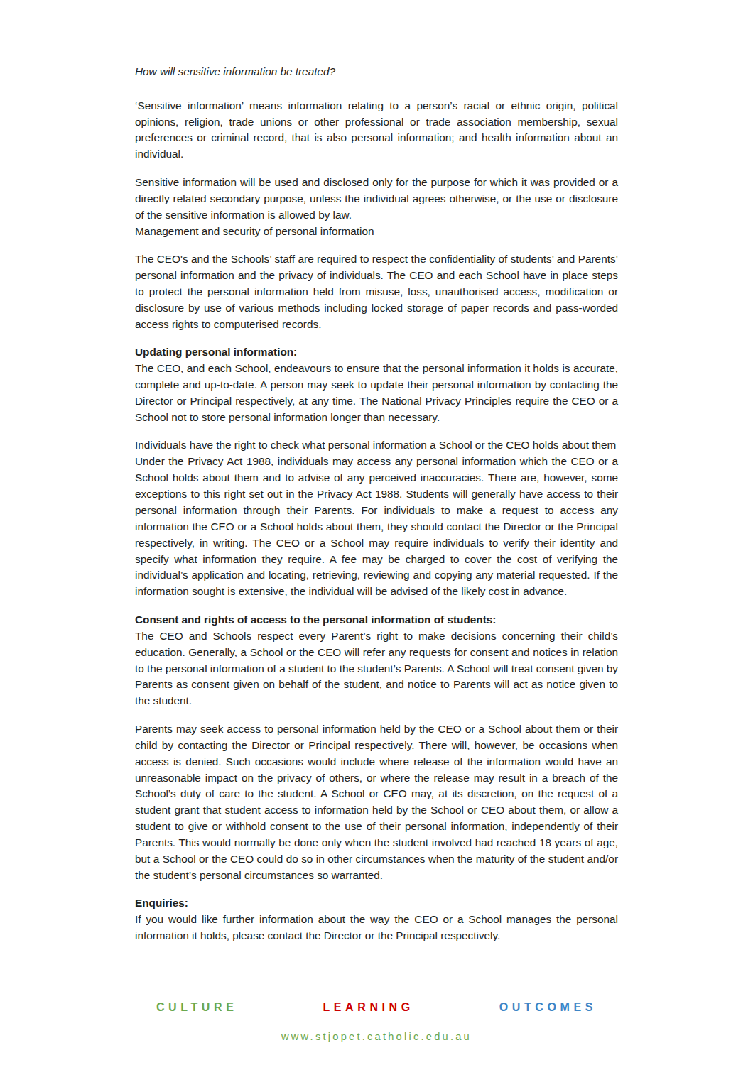How will sensitive information be treated?
‘Sensitive information’ means information relating to a person’s racial or ethnic origin, political opinions, religion, trade unions or other professional or trade association membership, sexual preferences or criminal record, that is also personal information; and health information about an individual.
Sensitive information will be used and disclosed only for the purpose for which it was provided or a directly related secondary purpose, unless the individual agrees otherwise, or the use or disclosure of the sensitive information is allowed by law.
Management and security of personal information
The CEO's and the Schools’ staff are required to respect the confidentiality of students’ and Parents’ personal information and the privacy of individuals. The CEO and each School have in place steps to protect the personal information held from misuse, loss, unauthorised access, modification or disclosure by use of various methods including locked storage of paper records and pass-worded access rights to computerised records.
Updating personal information:
The CEO, and each School, endeavours to ensure that the personal information it holds is accurate, complete and up-to-date. A person may seek to update their personal information by contacting the Director or Principal respectively, at any time. The National Privacy Principles require the CEO or a School not to store personal information longer than necessary.
Individuals have the right to check what personal information a School or the CEO holds about them
Under the Privacy Act 1988, individuals may access any personal information which the CEO or a School holds about them and to advise of any perceived inaccuracies. There are, however, some exceptions to this right set out in the Privacy Act 1988. Students will generally have access to their personal information through their Parents. For individuals to make a request to access any information the CEO or a School holds about them, they should contact the Director or the Principal respectively, in writing. The CEO or a School may require individuals to verify their identity and specify what information they require. A fee may be charged to cover the cost of verifying the individual’s application and locating, retrieving, reviewing and copying any material requested. If the information sought is extensive, the individual will be advised of the likely cost in advance.
Consent and rights of access to the personal information of students:
The CEO and Schools respect every Parent’s right to make decisions concerning their child’s education. Generally, a School or the CEO will refer any requests for consent and notices in relation to the personal information of a student to the student’s Parents. A School will treat consent given by Parents as consent given on behalf of the student, and notice to Parents will act as notice given to the student.
Parents may seek access to personal information held by the CEO or a School about them or their child by contacting the Director or Principal respectively. There will, however, be occasions when access is denied. Such occasions would include where release of the information would have an unreasonable impact on the privacy of others, or where the release may result in a breach of the School’s duty of care to the student. A School or CEO may, at its discretion, on the request of a student grant that student access to information held by the School or CEO about them, or allow a student to give or withhold consent to the use of their personal information, independently of their Parents. This would normally be done only when the student involved had reached 18 years of age, but a School or the CEO could do so in other circumstances when the maturity of the student and/or the student’s personal circumstances so warranted.
Enquiries:
If you would like further information about the way the CEO or a School manages the personal information it holds, please contact the Director or the Principal respectively.
CULTURE LEARNING OUTCOMES
www.stjopet.catholic.edu.au